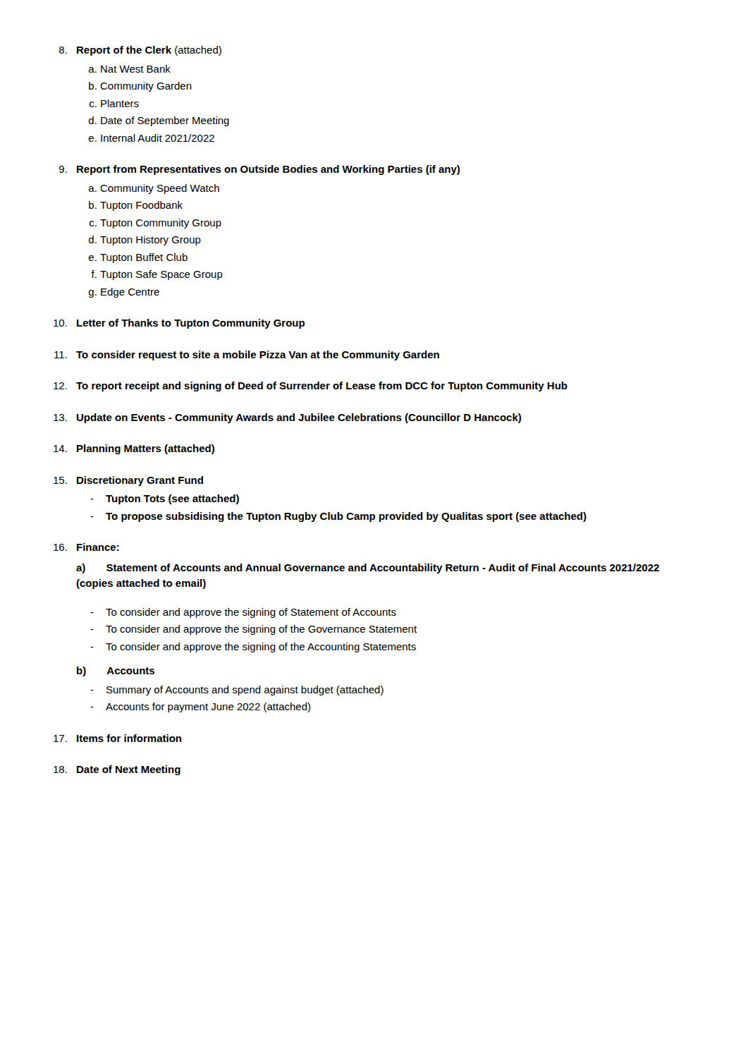Report of the Clerk (attached)
Nat West Bank
Community Garden
Planters
Date of September Meeting
Internal Audit 2021/2022
Report from Representatives on Outside Bodies and Working Parties (if any)
Community Speed Watch
Tupton Foodbank
Tupton Community Group
Tupton History Group
Tupton Buffet Club
Tupton Safe Space Group
Edge Centre
Letter of Thanks to Tupton Community Group
To consider request to site a mobile Pizza Van at the Community Garden
To report receipt and signing of Deed of Surrender of Lease from DCC for Tupton Community Hub
Update on Events - Community Awards and Jubilee Celebrations (Councillor D Hancock)
Planning Matters (attached)
Discretionary Grant Fund
Tupton Tots (see attached)
To propose subsidising the Tupton Rugby Club Camp provided by Qualitas sport (see attached)
Finance:
a) Statement of Accounts and Annual Governance and Accountability Return - Audit of Final Accounts 2021/2022 (copies attached to email)
To consider and approve the signing of Statement of Accounts
To consider and approve the signing of the Governance Statement
To consider and approve the signing of the Accounting Statements
b) Accounts
Summary of Accounts and spend against budget (attached)
Accounts for payment June 2022 (attached)
Items for information
Date of Next Meeting